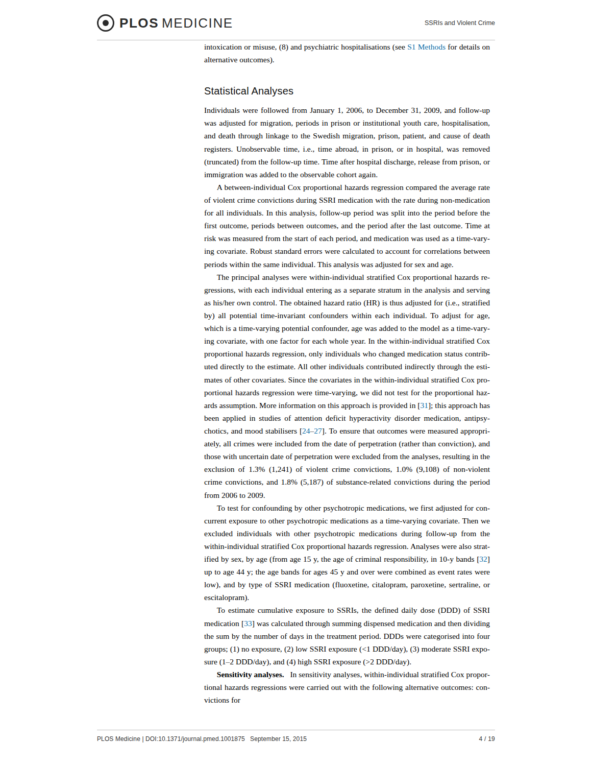PLOS MEDICINE
SSRIs and Violent Crime
intoxication or misuse, (8) and psychiatric hospitalisations (see S1 Methods for details on alternative outcomes).
Statistical Analyses
Individuals were followed from January 1, 2006, to December 31, 2009, and follow-up was adjusted for migration, periods in prison or institutional youth care, hospitalisation, and death through linkage to the Swedish migration, prison, patient, and cause of death registers. Unobservable time, i.e., time abroad, in prison, or in hospital, was removed (truncated) from the follow-up time. Time after hospital discharge, release from prison, or immigration was added to the observable cohort again.
A between-individual Cox proportional hazards regression compared the average rate of violent crime convictions during SSRI medication with the rate during non-medication for all individuals. In this analysis, follow-up period was split into the period before the first outcome, periods between outcomes, and the period after the last outcome. Time at risk was measured from the start of each period, and medication was used as a time-varying covariate. Robust standard errors were calculated to account for correlations between periods within the same individual. This analysis was adjusted for sex and age.
The principal analyses were within-individual stratified Cox proportional hazards regressions, with each individual entering as a separate stratum in the analysis and serving as his/her own control. The obtained hazard ratio (HR) is thus adjusted for (i.e., stratified by) all potential time-invariant confounders within each individual. To adjust for age, which is a time-varying potential confounder, age was added to the model as a time-varying covariate, with one factor for each whole year. In the within-individual stratified Cox proportional hazards regression, only individuals who changed medication status contributed directly to the estimate. All other individuals contributed indirectly through the estimates of other covariates. Since the covariates in the within-individual stratified Cox proportional hazards regression were time-varying, we did not test for the proportional hazards assumption. More information on this approach is provided in [31]; this approach has been applied in studies of attention deficit hyperactivity disorder medication, antipsychotics, and mood stabilisers [24–27]. To ensure that outcomes were measured appropriately, all crimes were included from the date of perpetration (rather than conviction), and those with uncertain date of perpetration were excluded from the analyses, resulting in the exclusion of 1.3% (1,241) of violent crime convictions, 1.0% (9,108) of non-violent crime convictions, and 1.8% (5,187) of substance-related convictions during the period from 2006 to 2009.
To test for confounding by other psychotropic medications, we first adjusted for concurrent exposure to other psychotropic medications as a time-varying covariate. Then we excluded individuals with other psychotropic medications during follow-up from the within-individual stratified Cox proportional hazards regression. Analyses were also stratified by sex, by age (from age 15 y, the age of criminal responsibility, in 10-y bands [32] up to age 44 y; the age bands for ages 45 y and over were combined as event rates were low), and by type of SSRI medication (fluoxetine, citalopram, paroxetine, sertraline, or escitalopram).
To estimate cumulative exposure to SSRIs, the defined daily dose (DDD) of SSRI medication [33] was calculated through summing dispensed medication and then dividing the sum by the number of days in the treatment period. DDDs were categorised into four groups; (1) no exposure, (2) low SSRI exposure (<1 DDD/day), (3) moderate SSRI exposure (1–2 DDD/day), and (4) high SSRI exposure (>2 DDD/day).
Sensitivity analyses. In sensitivity analyses, within-individual stratified Cox proportional hazards regressions were carried out with the following alternative outcomes: convictions for
PLOS Medicine | DOI:10.1371/journal.pmed.1001875 September 15, 2015
4 / 19